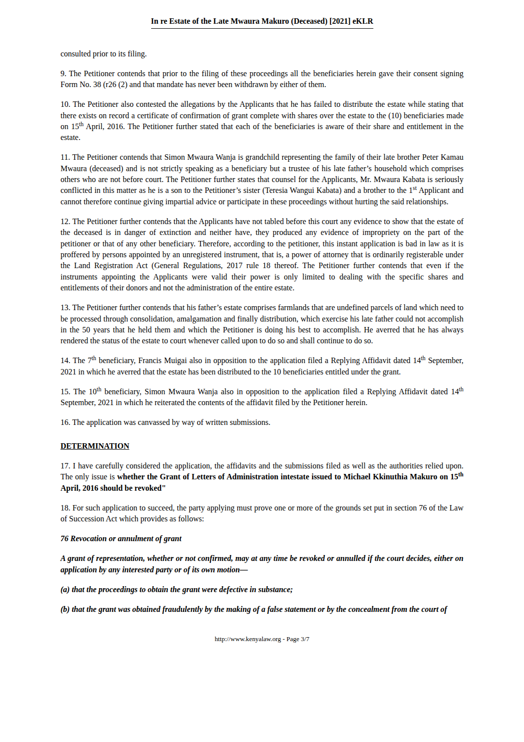In re Estate of the Late Mwaura Makuro (Deceased) [2021] eKLR
consulted prior to its filing.
9. The Petitioner contends that prior to the filing of these proceedings all the beneficiaries herein gave their consent signing Form No. 38 (r26 (2) and that mandate has never been withdrawn by either of them.
10. The Petitioner also contested the allegations by the Applicants that he has failed to distribute the estate while stating that there exists on record a certificate of confirmation of grant complete with shares over the estate to the (10) beneficiaries made on 15th April, 2016. The Petitioner further stated that each of the beneficiaries is aware of their share and entitlement in the estate.
11. The Petitioner contends that Simon Mwaura Wanja is grandchild representing the family of their late brother Peter Kamau Mwaura (deceased) and is not strictly speaking as a beneficiary but a trustee of his late father’s household which comprises others who are not before court. The Petitioner further states that counsel for the Applicants, Mr. Mwaura Kabata is seriously conflicted in this matter as he is a son to the Petitioner’s sister (Teresia Wangui Kabata) and a brother to the 1st Applicant and cannot therefore continue giving impartial advice or participate in these proceedings without hurting the said relationships.
12. The Petitioner further contends that the Applicants have not tabled before this court any evidence to show that the estate of the deceased is in danger of extinction and neither have, they produced any evidence of impropriety on the part of the petitioner or that of any other beneficiary. Therefore, according to the petitioner, this instant application is bad in law as it is proffered by persons appointed by an unregistered instrument, that is, a power of attorney that is ordinarily registerable under the Land Registration Act (General Regulations, 2017 rule 18 thereof. The Petitioner further contends that even if the instruments appointing the Applicants were valid their power is only limited to dealing with the specific shares and entitlements of their donors and not the administration of the entire estate.
13. The Petitioner further contends that his father’s estate comprises farmlands that are undefined parcels of land which need to be processed through consolidation, amalgamation and finally distribution, which exercise his late father could not accomplish in the 50 years that he held them and which the Petitioner is doing his best to accomplish. He averred that he has always rendered the status of the estate to court whenever called upon to do so and shall continue to do so.
14. The 7th beneficiary, Francis Muigai also in opposition to the application filed a Replying Affidavit dated 14th September, 2021 in which he averred that the estate has been distributed to the 10 beneficiaries entitled under the grant.
15. The 10th beneficiary, Simon Mwaura Wanja also in opposition to the application filed a Replying Affidavit dated 14th September, 2021 in which he reiterated the contents of the affidavit filed by the Petitioner herein.
16. The application was canvassed by way of written submissions.
DETERMINATION
17. I have carefully considered the application, the affidavits and the submissions filed as well as the authorities relied upon. The only issue is whether the Grant of Letters of Administration intestate issued to Michael Kkinuthia Makuro on 15th April, 2016 should be revoked"
18. For such application to succeed, the party applying must prove one or more of the grounds set put in section 76 of the Law of Succession Act which provides as follows:
76 Revocation or annulment of grant
A grant of representation, whether or not confirmed, may at any time be revoked or annulled if the court decides, either on application by any interested party or of its own motion—
(a) that the proceedings to obtain the grant were defective in substance;
(b) that the grant was obtained fraudulently by the making of a false statement or by the concealment from the court of
http://www.kenyalaw.org - Page 3/7